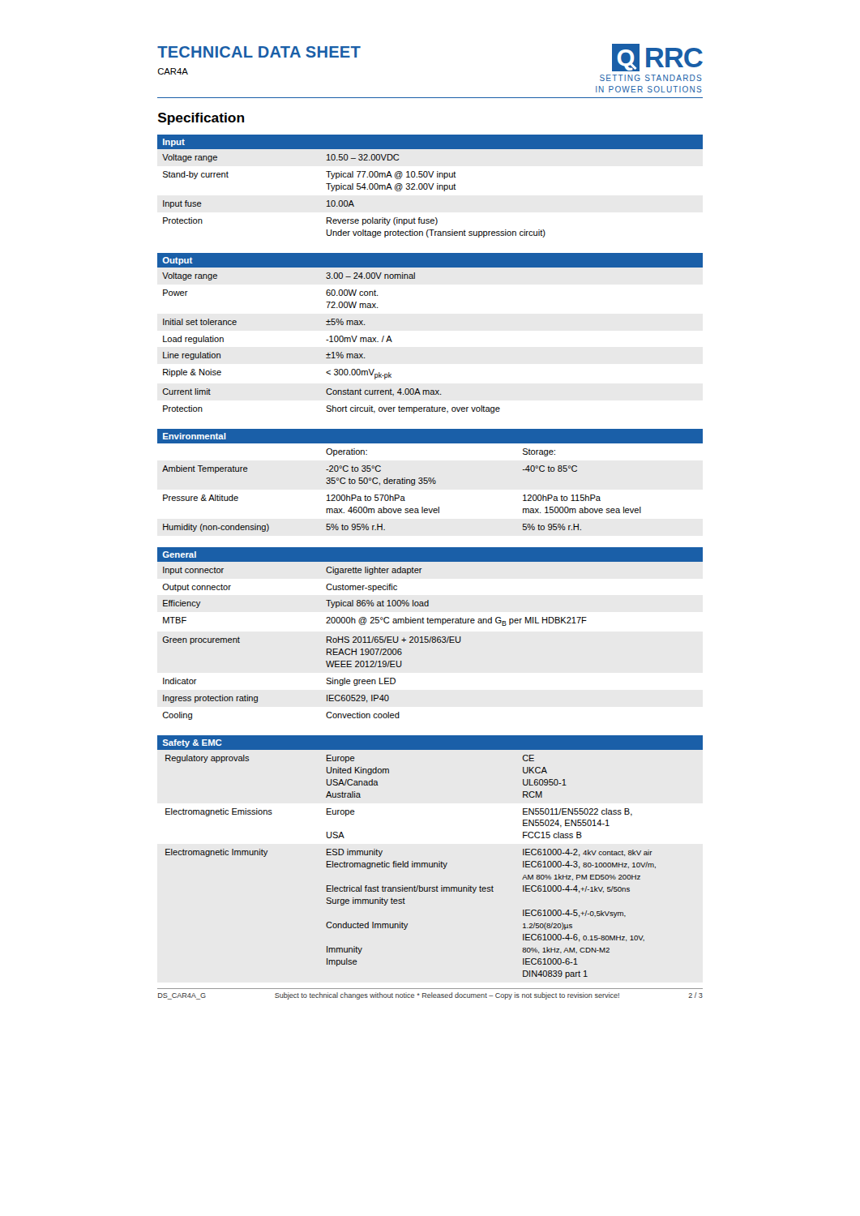TECHNICAL DATA SHEET
CAR4A
Q
RRC
Setting standards
in power solutions
Specification
| Input |
| --- |
| Voltage range | 10.50 – 32.00VDC |
| Stand-by current | Typical 77.00mA @ 10.50V input Typical 54.00mA @ 32.00V input |
| Input fuse | 10.00A |
| Protection | Reverse polarity (input fuse) Under voltage protection (Transient suppression circuit) |
| Output |
| --- |
| Voltage range | 3.00 – 24.00V nominal |
| Power | 60.00W cont. 72.00W max. |
| Initial set tolerance | ±5% max. |
| Load regulation | -100mV max. / A |
| Line regulation | ±1% max. |
| Ripple & Noise | < 300.00mV pk-pk |
| Current limit | Constant current, 4.00A max. |
| Protection | Short circuit, over temperature, over voltage |
| Environmental |
| --- |
| | Operation: | Storage: |
| Ambient Temperature | -20°C to 35°C 35°C to 50°C, derating 35% | -40°C to 85°C |
| Pressure & Altitude | 1200hPa to 570hPa max. 4600m above sea level | 1200hPa to 115hPa max. 15000m above sea level |
| Humidity (non-condensing) | 5% to 95% r.H. | 5% to 95% r.H. |
| General |
| --- |
| Input connector | Cigarette lighter adapter |
| Output connector | Customer-specific |
| Efficiency | Typical 86% at 100% load |
| MTBF | 20000h @ 25°C ambient temperature and G B per MIL HDBK217F |
| Green procurement | RoHS 2011/65/EU + 2015/863/EU REACH 1907/2006 WEEE 2012/19/EU |
| Indicator | Single green LED |
| Ingress protection rating | IEC60529, IP40 |
| Cooling | Convection cooled |
| Safety & EMC |
| --- |
| Regulatory approvals | Europe United Kingdom USA/Canada Australia | CE UKCA UL60950-1 RCM |
| Electromagnetic Emissions | Europe USA | EN55011/EN55022 class B, EN55024, EN55014-1 FCC15 class B |
| Electromagnetic Immunity | ESD immunity Electromagnetic field immunity Electrical fast transient/burst immunity test Surge immunity test Conducted Immunity Immunity Impulse | IEC61000-4-2, 4kV contact, 8kV air IEC61000-4-3, 80-1000MHz, 10V/m, AM 80% 1kHz, PM ED50% 200Hz IEC61000-4-4, +/-1kV, 5/50ns IEC61000-4-5, +/-0,5kVsym, 1.2/50(8/20)µs IEC61000-4-6, 0.15-80MHz, 10V, 80%, 1kHz, AM, CDN-M2 IEC61000-6-1 DIN40839 part 1 |
DS_CAR4A_G
Subject to technical changes without notice * Released document – Copy is not subject to revision service!
2 / 3